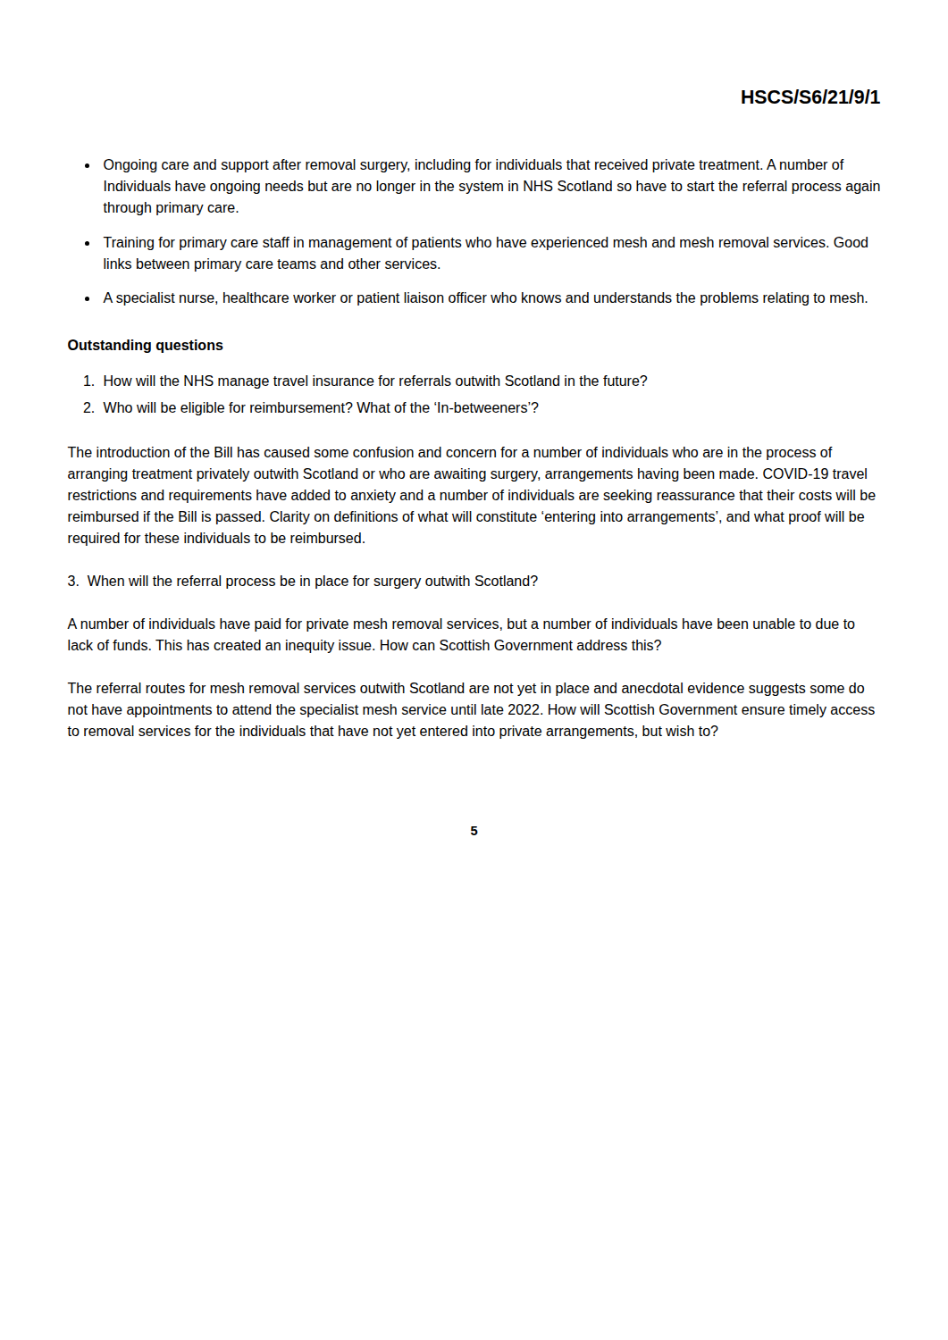HSCS/S6/21/9/1
Ongoing care and support after removal surgery, including for individuals that received private treatment. A number of Individuals have ongoing needs but are no longer in the system in NHS Scotland so have to start the referral process again through primary care.
Training for primary care staff in management of patients who have experienced mesh and mesh removal services. Good links between primary care teams and other services.
A specialist nurse, healthcare worker or patient liaison officer who knows and understands the problems relating to mesh.
Outstanding questions
How will the NHS manage travel insurance for referrals outwith Scotland in the future?
Who will be eligible for reimbursement? What of the ‘In-betweeners’?
The introduction of the Bill has caused some confusion and concern for a number of individuals who are in the process of arranging treatment privately outwith Scotland or who are awaiting surgery, arrangements having been made. COVID-19 travel restrictions and requirements have added to anxiety and a number of individuals are seeking reassurance that their costs will be reimbursed if the Bill is passed. Clarity on definitions of what will constitute ‘entering into arrangements’, and what proof will be required for these individuals to be reimbursed.
3. When will the referral process be in place for surgery outwith Scotland?
A number of individuals have paid for private mesh removal services, but a number of individuals have been unable to due to lack of funds. This has created an inequity issue. How can Scottish Government address this?
The referral routes for mesh removal services outwith Scotland are not yet in place and anecdotal evidence suggests some do not have appointments to attend the specialist mesh service until late 2022. How will Scottish Government ensure timely access to removal services for the individuals that have not yet entered into private arrangements, but wish to?
5